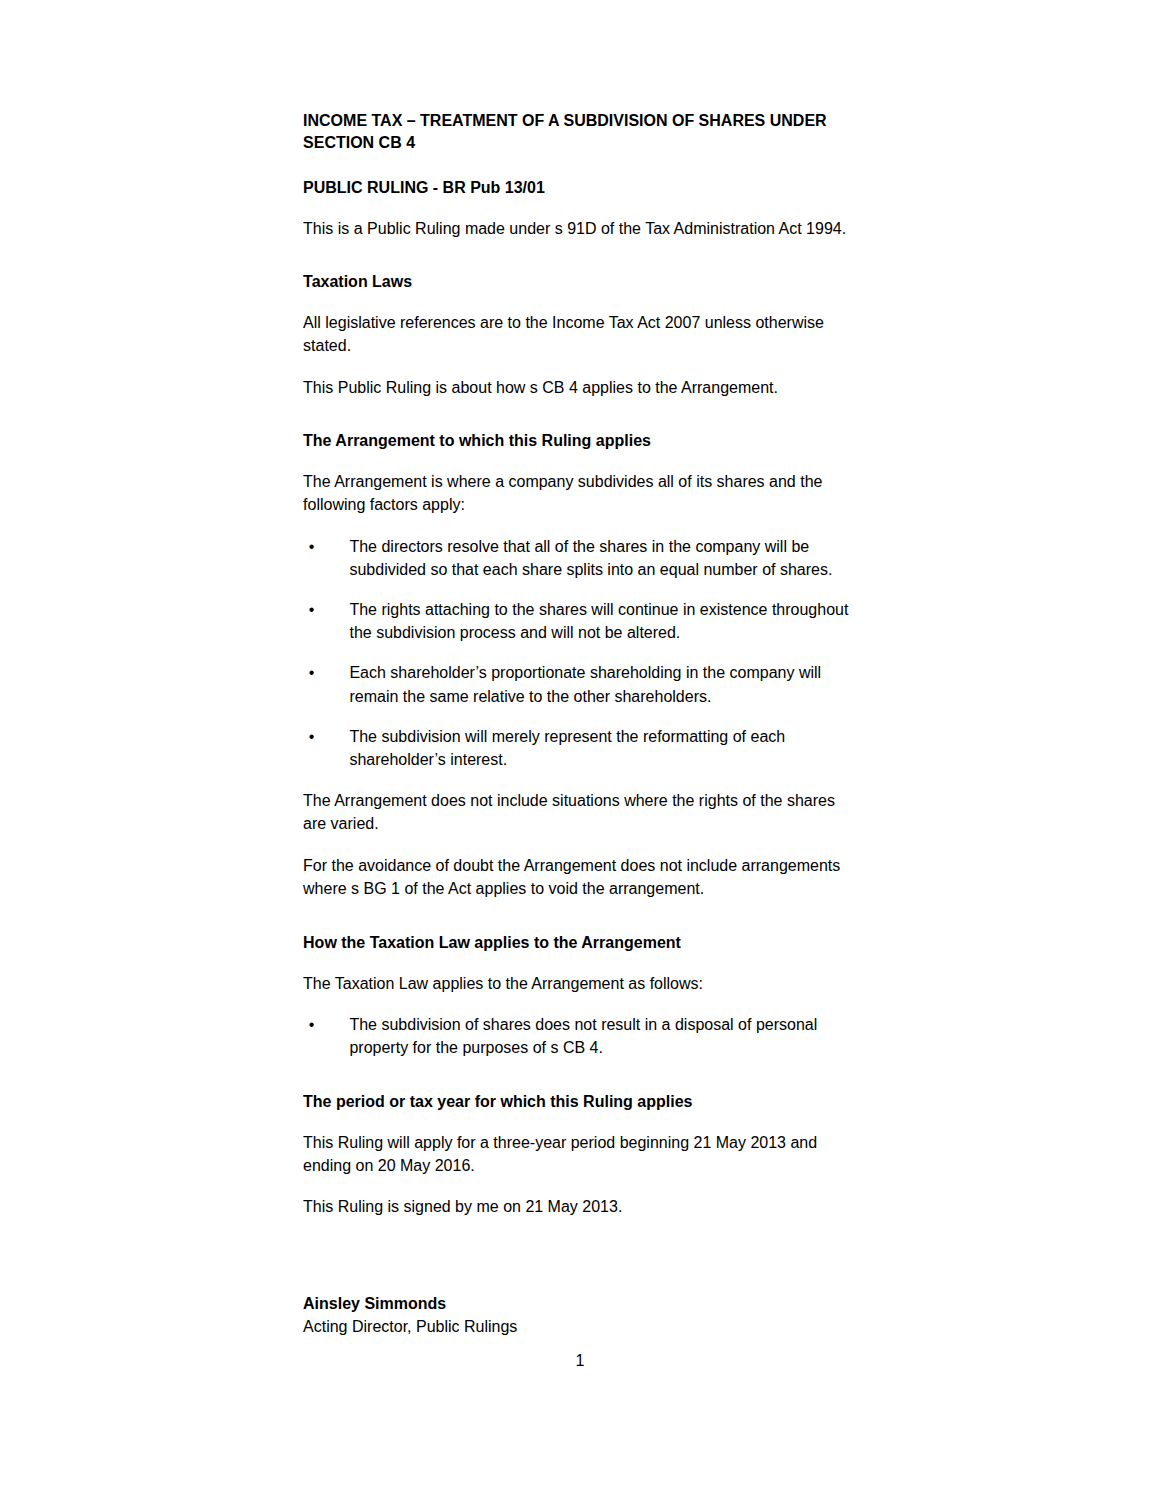INCOME TAX – TREATMENT OF A SUBDIVISION OF SHARES UNDER SECTION CB 4
PUBLIC RULING - BR Pub 13/01
This is a Public Ruling made under s 91D of the Tax Administration Act 1994.
Taxation Laws
All legislative references are to the Income Tax Act 2007 unless otherwise stated.
This Public Ruling is about how s CB 4 applies to the Arrangement.
The Arrangement to which this Ruling applies
The Arrangement is where a company subdivides all of its shares and the following factors apply:
The directors resolve that all of the shares in the company will be subdivided so that each share splits into an equal number of shares.
The rights attaching to the shares will continue in existence throughout the subdivision process and will not be altered.
Each shareholder’s proportionate shareholding in the company will remain the same relative to the other shareholders.
The subdivision will merely represent the reformatting of each shareholder’s interest.
The Arrangement does not include situations where the rights of the shares are varied.
For the avoidance of doubt the Arrangement does not include arrangements where s BG 1 of the Act applies to void the arrangement.
How the Taxation Law applies to the Arrangement
The Taxation Law applies to the Arrangement as follows:
The subdivision of shares does not result in a disposal of personal property for the purposes of s CB 4.
The period or tax year for which this Ruling applies
This Ruling will apply for a three-year period beginning 21 May 2013 and ending on 20 May 2016.
This Ruling is signed by me on 21 May 2013.
Ainsley Simmonds
Acting Director, Public Rulings
1